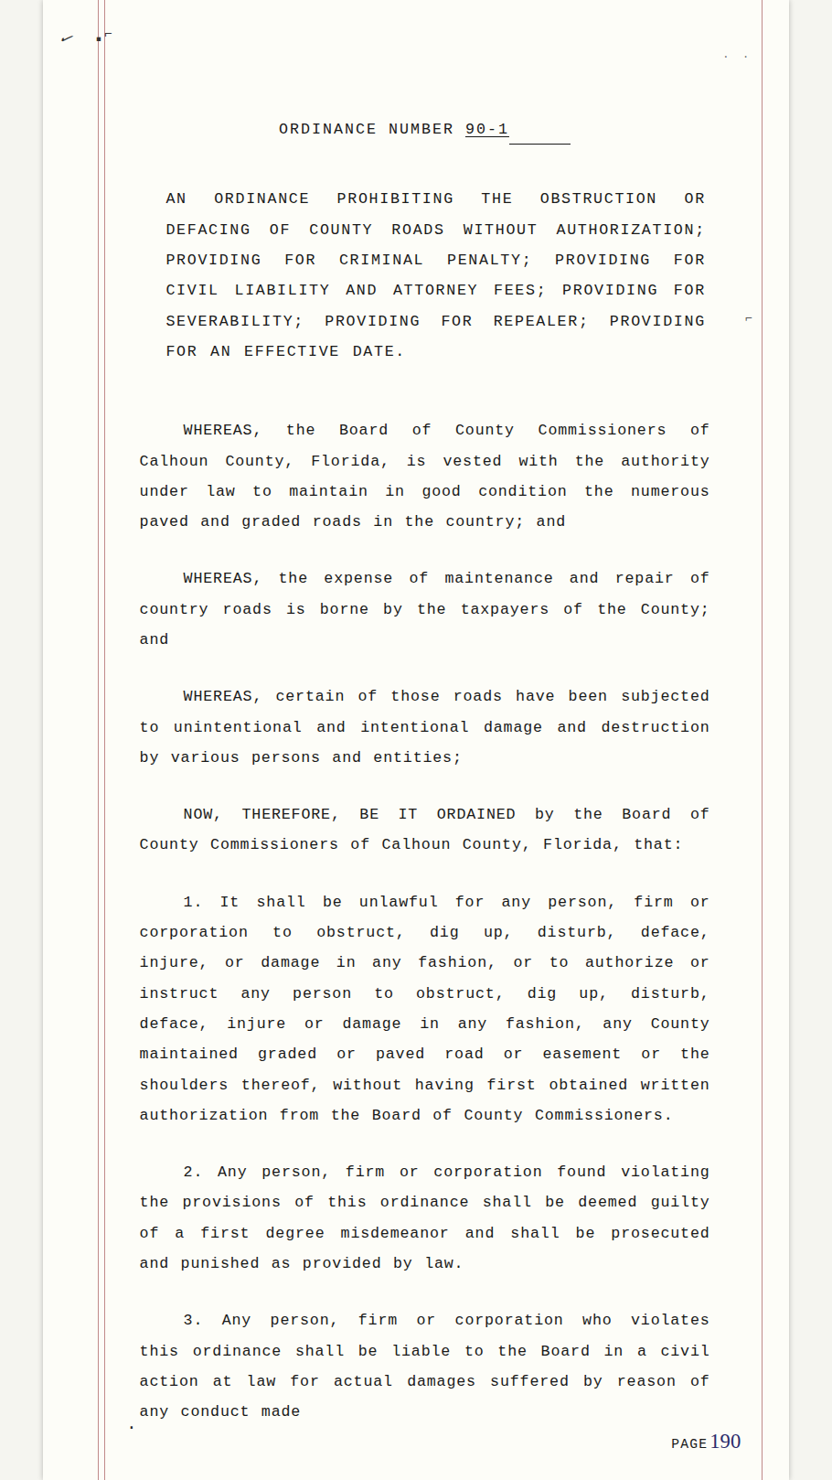✓ ▪⌐
. .
⌐
ORDINANCE NUMBER 90-1
AN ORDINANCE PROHIBITING THE OBSTRUCTION OR DEFACING OF COUNTY ROADS WITHOUT AUTHORIZATION; PROVIDING FOR CRIMINAL PENALTY; PROVIDING FOR CIVIL LIABILITY AND ATTORNEY FEES; PROVIDING FOR SEVERABILITY; PROVIDING FOR REPEALER; PROVIDING FOR AN EFFECTIVE DATE.
WHEREAS, the Board of County Commissioners of Calhoun County, Florida, is vested with the authority under law to maintain in good condition the numerous paved and graded roads in the country; and
WHEREAS, the expense of maintenance and repair of country roads is borne by the taxpayers of the County; and
WHEREAS, certain of those roads have been subjected to unintentional and intentional damage and destruction by various persons and entities;
NOW, THEREFORE, BE IT ORDAINED by the Board of County Commissioners of Calhoun County, Florida, that:
1. It shall be unlawful for any person, firm or corporation to obstruct, dig up, disturb, deface, injure, or damage in any fashion, or to authorize or instruct any person to obstruct, dig up, disturb, deface, injure or damage in any fashion, any County maintained graded or paved road or easement or the shoulders thereof, without having first obtained written authorization from the Board of County Commissioners.
2. Any person, firm or corporation found violating the provisions of this ordinance shall be deemed guilty of a first degree misdemeanor and shall be prosecuted and punished as provided by law.
3. Any person, firm or corporation who violates this ordinance shall be liable to the Board in a civil action at law for actual damages suffered by reason of any conduct made
.
PAGE190